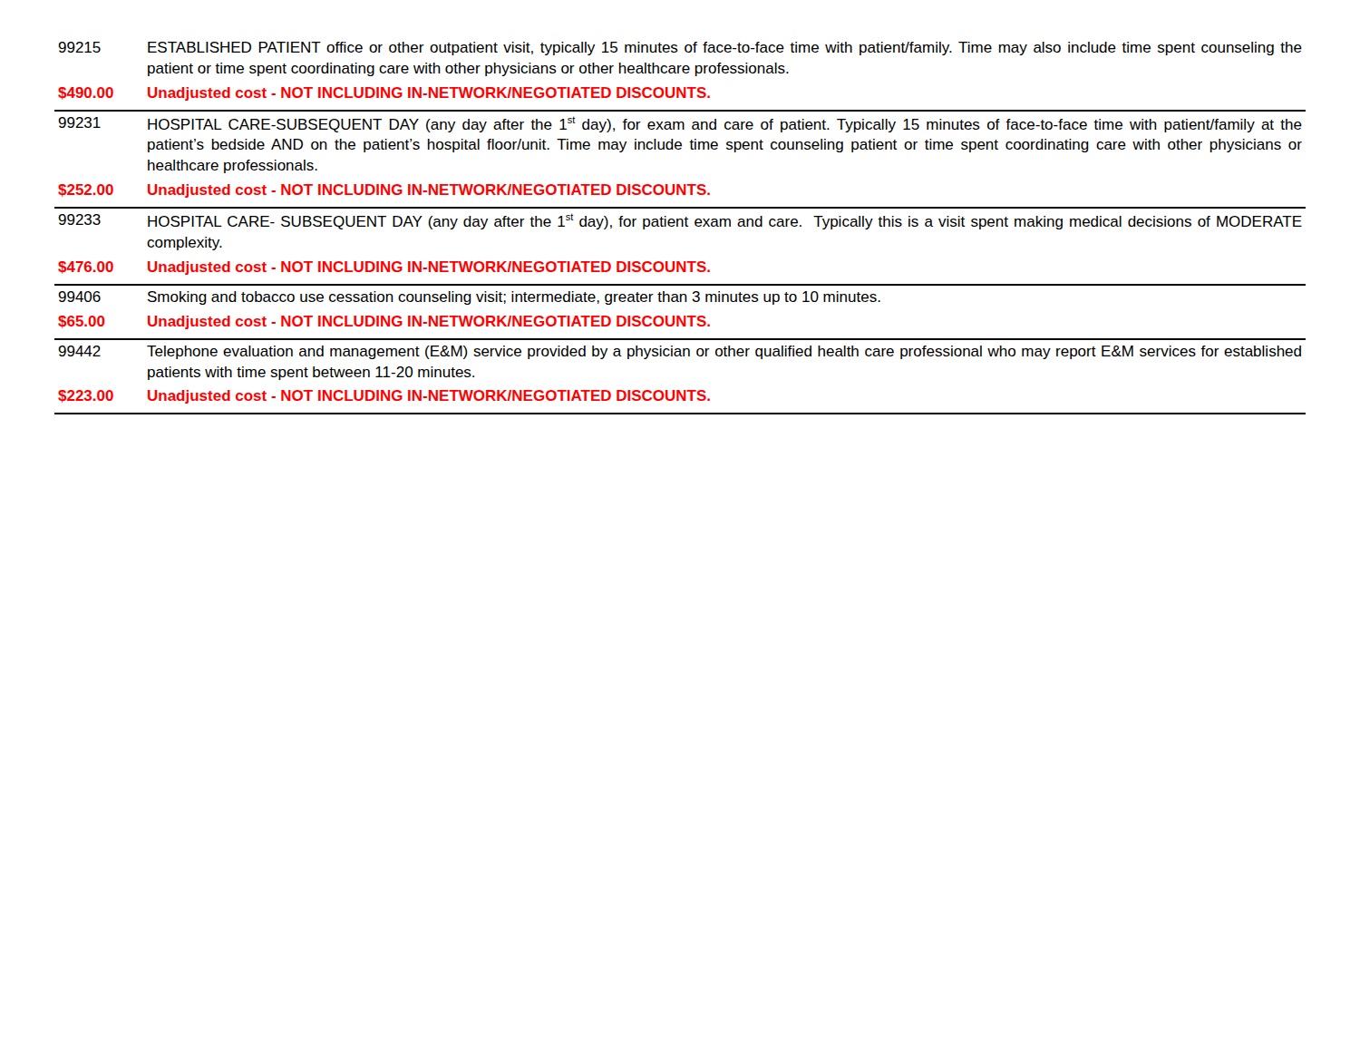| 99215 | ESTABLISHED PATIENT office or other outpatient visit, typically 15 minutes of face-to-face time with patient/family. Time may also include time spent counseling the patient or time spent coordinating care with other physicians or other healthcare professionals. |
| $490.00 | Unadjusted cost - NOT INCLUDING IN-NETWORK/NEGOTIATED DISCOUNTS. |
| 99231 | HOSPITAL CARE-SUBSEQUENT DAY (any day after the 1 st day), for exam and care of patient. Typically 15 minutes of face-to-face time with patient/family at the patient’s bedside AND on the patient’s hospital floor/unit. Time may include time spent counseling patient or time spent coordinating care with other physicians or healthcare professionals. |
| $252.00 | Unadjusted cost - NOT INCLUDING IN-NETWORK/NEGOTIATED DISCOUNTS. |
| 99233 | HOSPITAL CARE- SUBSEQUENT DAY (any day after the 1 st day), for patient exam and care. Typically this is a visit spent making medical decisions of MODERATE complexity. |
| $476.00 | Unadjusted cost - NOT INCLUDING IN-NETWORK/NEGOTIATED DISCOUNTS. |
| 99406 | Smoking and tobacco use cessation counseling visit; intermediate, greater than 3 minutes up to 10 minutes. |
| $65.00 | Unadjusted cost - NOT INCLUDING IN-NETWORK/NEGOTIATED DISCOUNTS. |
| 99442 | Telephone evaluation and management (E&M) service provided by a physician or other qualified health care professional who may report E&M services for established patients with time spent between 11-20 minutes. |
| $223.00 | Unadjusted cost - NOT INCLUDING IN-NETWORK/NEGOTIATED DISCOUNTS. |